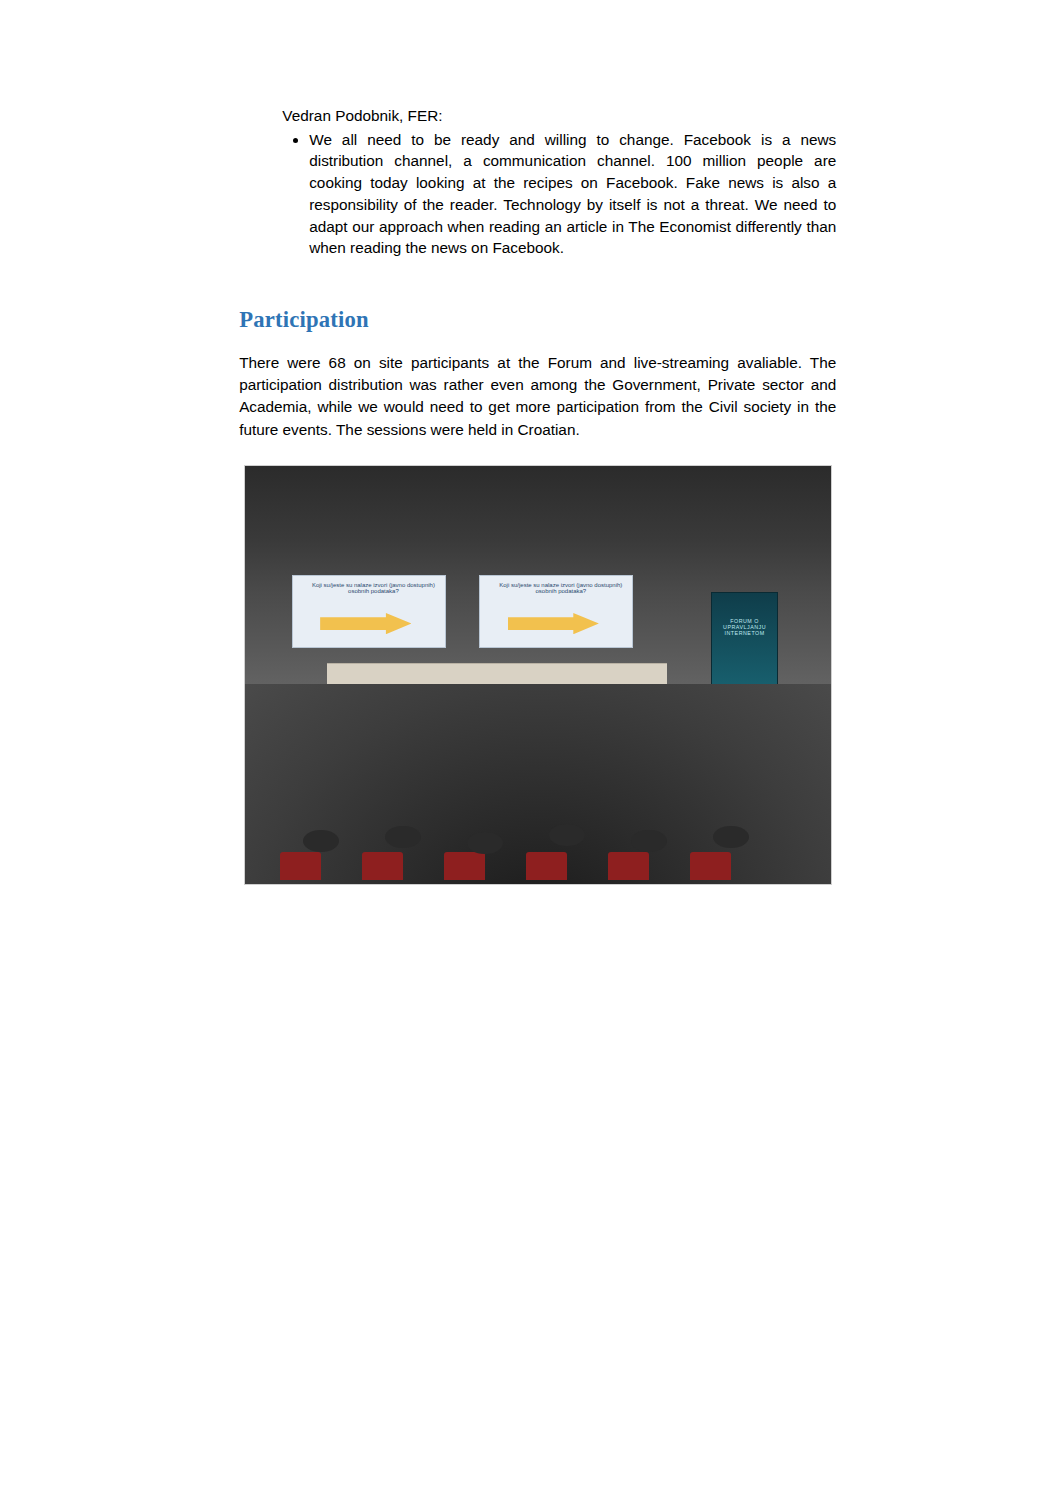Vedran Podobnik, FER:
We all need to be ready and willing to change. Facebook is a news distribution channel, a communication channel. 100 million people are cooking today looking at the recipes on Facebook. Fake news is also a responsibility of the reader. Technology by itself is not a threat. We need to adapt our approach when reading an article in The Economist differently than when reading the news on Facebook.
Participation
There were 68 on site participants at the Forum and live-streaming avaliable. The participation distribution was rather even among the Government, Private sector and Academia, while we would need to get more participation from the Civil society in the future events. The sessions were held in Croatian.
Koji su/jeste su nalaze izvori (javno dostupnih) osobnih podataka?
Koji su/jeste su nalaze izvori (javno dostupnih) osobnih podataka?
FORUM O UPRAVLJANJU INTERNETOM